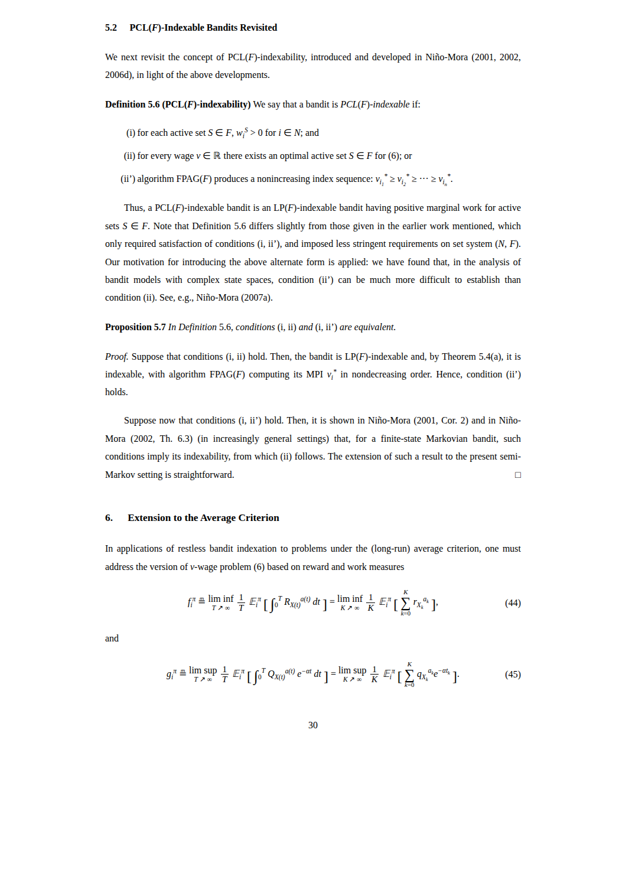5.2 PCL(F)-Indexable Bandits Revisited
We next revisit the concept of PCL(F)-indexability, introduced and developed in Niño-Mora (2001, 2002, 2006d), in light of the above developments.
Definition 5.6 (PCL(F)-indexability) We say that a bandit is PCL(F)-indexable if:
(i) for each active set S ∈ F, wiS > 0 for i ∈ N; and
(ii) for every wage ν ∈ ℝ there exists an optimal active set S ∈ F for (6); or
(ii’) algorithm FPAG(F) produces a nonincreasing index sequence: νi1* ≥ νi2* ≥ ··· ≥ νin*.
Thus, a PCL(F)-indexable bandit is an LP(F)-indexable bandit having positive marginal work for active sets S ∈ F. Note that Definition 5.6 differs slightly from those given in the earlier work mentioned, which only required satisfaction of conditions (i, ii’), and imposed less stringent requirements on set system (N, F). Our motivation for introducing the above alternate form is applied: we have found that, in the analysis of bandit models with complex state spaces, condition (ii’) can be much more difficult to establish than condition (ii). See, e.g., Niño-Mora (2007a).
Proposition 5.7 In Definition 5.6, conditions (i, ii) and (i, ii’) are equivalent.
Proof. Suppose that conditions (i, ii) hold. Then, the bandit is LP(F)-indexable and, by Theorem 5.4(a), it is indexable, with algorithm FPAG(F) computing its MPI νi* in nondecreasing order. Hence, condition (ii’) holds.
Suppose now that conditions (i, ii’) hold. Then, it is shown in Niño-Mora (2001, Cor. 2) and in Niño-Mora (2002, Th. 6.3) (in increasingly general settings) that, for a finite-state Markovian bandit, such conditions imply its indexability, from which (ii) follows. The extension of such a result to the present semi-Markov setting is straightforward. □
6. Extension to the Average Criterion
In applications of restless bandit indexation to problems under the (long-run) average criterion, one must address the version of ν-wage problem (6) based on reward and work measures
fiπ ≞ lim inf T ↗ ∞ 1 T 𝔼iπ [ ∫0T RX(t)a(t) dt ] = lim inf K ↗ ∞ 1 K 𝔼iπ [ K∑k=0 rXkak ], (44)
and
giπ ≞ lim sup T ↗ ∞ 1 T 𝔼iπ [ ∫0T QX(t)a(t) e−αt dt ] = lim sup K ↗ ∞ 1 K 𝔼iπ [ K∑k=0 qXkak e−αtk ]. (45)
30